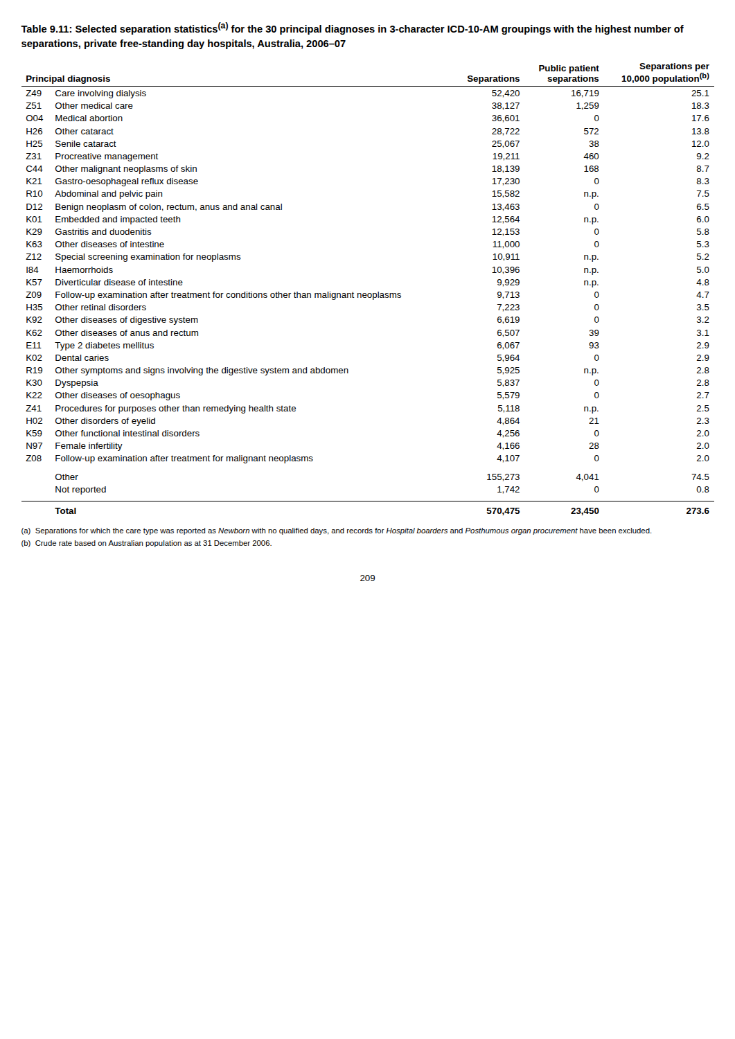Table 9.11: Selected separation statistics (a) for the 30 principal diagnoses in 3-character ICD-10-AM groupings with the highest number of separations, private free-standing day hospitals, Australia, 2006–07
| Principal diagnosis | Separations | Public patient separations | Separations per 10,000 population (b) |
| --- | --- | --- | --- |
| Z49 | Care involving dialysis | 52,420 | 16,719 | 25.1 |
| Z51 | Other medical care | 38,127 | 1,259 | 18.3 |
| O04 | Medical abortion | 36,601 | 0 | 17.6 |
| H26 | Other cataract | 28,722 | 572 | 13.8 |
| H25 | Senile cataract | 25,067 | 38 | 12.0 |
| Z31 | Procreative management | 19,211 | 460 | 9.2 |
| C44 | Other malignant neoplasms of skin | 18,139 | 168 | 8.7 |
| K21 | Gastro-oesophageal reflux disease | 17,230 | 0 | 8.3 |
| R10 | Abdominal and pelvic pain | 15,582 | n.p. | 7.5 |
| D12 | Benign neoplasm of colon, rectum, anus and anal canal | 13,463 | 0 | 6.5 |
| K01 | Embedded and impacted teeth | 12,564 | n.p. | 6.0 |
| K29 | Gastritis and duodenitis | 12,153 | 0 | 5.8 |
| K63 | Other diseases of intestine | 11,000 | 0 | 5.3 |
| Z12 | Special screening examination for neoplasms | 10,911 | n.p. | 5.2 |
| I84 | Haemorrhoids | 10,396 | n.p. | 5.0 |
| K57 | Diverticular disease of intestine | 9,929 | n.p. | 4.8 |
| Z09 | Follow-up examination after treatment for conditions other than malignant neoplasms | 9,713 | 0 | 4.7 |
| H35 | Other retinal disorders | 7,223 | 0 | 3.5 |
| K92 | Other diseases of digestive system | 6,619 | 0 | 3.2 |
| K62 | Other diseases of anus and rectum | 6,507 | 39 | 3.1 |
| E11 | Type 2 diabetes mellitus | 6,067 | 93 | 2.9 |
| K02 | Dental caries | 5,964 | 0 | 2.9 |
| R19 | Other symptoms and signs involving the digestive system and abdomen | 5,925 | n.p. | 2.8 |
| K30 | Dyspepsia | 5,837 | 0 | 2.8 |
| K22 | Other diseases of oesophagus | 5,579 | 0 | 2.7 |
| Z41 | Procedures for purposes other than remedying health state | 5,118 | n.p. | 2.5 |
| H02 | Other disorders of eyelid | 4,864 | 21 | 2.3 |
| K59 | Other functional intestinal disorders | 4,256 | 0 | 2.0 |
| N97 | Female infertility | 4,166 | 28 | 2.0 |
| Z08 | Follow-up examination after treatment for malignant neoplasms | 4,107 | 0 | 2.0 |
| | Other | 155,273 | 4,041 | 74.5 |
| | Not reported | 1,742 | 0 | 0.8 |
| | Total | 570,475 | 23,450 | 273.6 |
(a) Separations for which the care type was reported as Newborn with no qualified days, and records for Hospital boarders and Posthumous organ procurement have been excluded.
(b) Crude rate based on Australian population as at 31 December 2006.
209